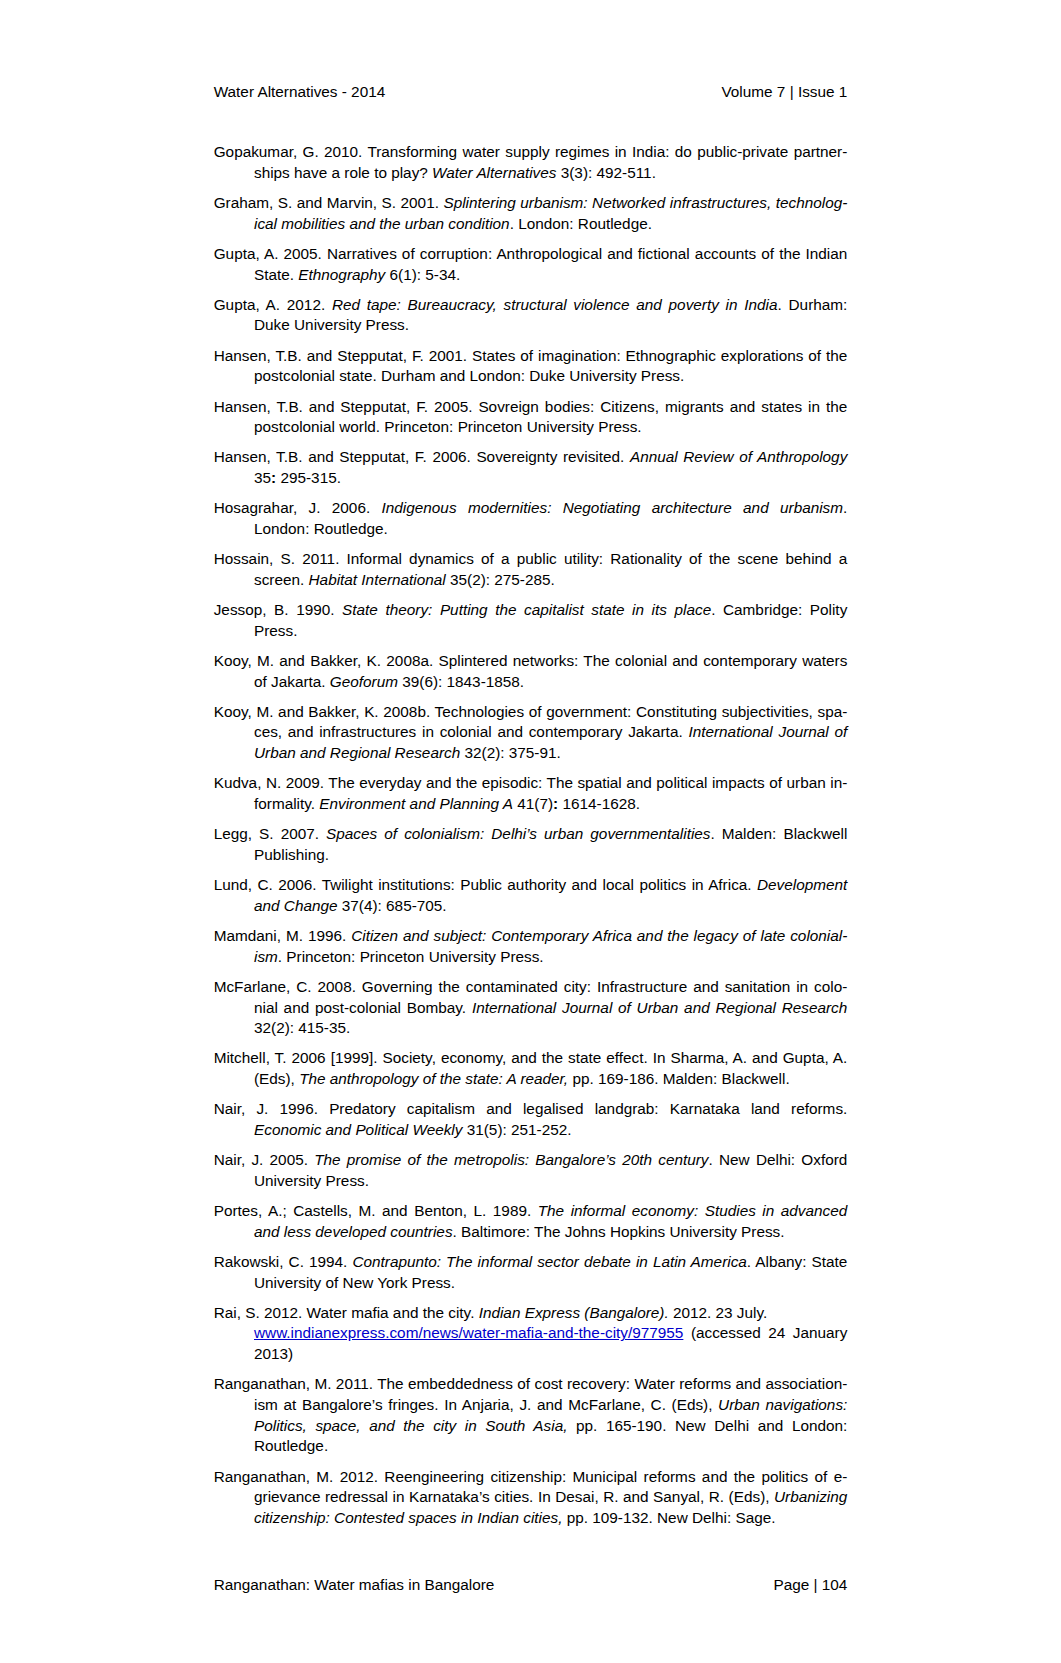Water Alternatives - 2014
Volume 7 | Issue 1
Gopakumar, G. 2010. Transforming water supply regimes in India: do public-private partnerships have a role to play? Water Alternatives 3(3): 492-511.
Graham, S. and Marvin, S. 2001. Splintering urbanism: Networked infrastructures, technological mobilities and the urban condition. London: Routledge.
Gupta, A. 2005. Narratives of corruption: Anthropological and fictional accounts of the Indian State. Ethnography 6(1): 5-34.
Gupta, A. 2012. Red tape: Bureaucracy, structural violence and poverty in India. Durham: Duke University Press.
Hansen, T.B. and Stepputat, F. 2001. States of imagination: Ethnographic explorations of the postcolonial state. Durham and London: Duke University Press.
Hansen, T.B. and Stepputat, F. 2005. Sovreign bodies: Citizens, migrants and states in the postcolonial world. Princeton: Princeton University Press.
Hansen, T.B. and Stepputat, F. 2006. Sovereignty revisited. Annual Review of Anthropology 35: 295-315.
Hosagrahar, J. 2006. Indigenous modernities: Negotiating architecture and urbanism. London: Routledge.
Hossain, S. 2011. Informal dynamics of a public utility: Rationality of the scene behind a screen. Habitat International 35(2): 275-285.
Jessop, B. 1990. State theory: Putting the capitalist state in its place. Cambridge: Polity Press.
Kooy, M. and Bakker, K. 2008a. Splintered networks: The colonial and contemporary waters of Jakarta. Geoforum 39(6): 1843-1858.
Kooy, M. and Bakker, K. 2008b. Technologies of government: Constituting subjectivities, spaces, and infrastructures in colonial and contemporary Jakarta. International Journal of Urban and Regional Research 32(2): 375-91.
Kudva, N. 2009. The everyday and the episodic: The spatial and political impacts of urban informality. Environment and Planning A 41(7): 1614-1628.
Legg, S. 2007. Spaces of colonialism: Delhi’s urban governmentalities. Malden: Blackwell Publishing.
Lund, C. 2006. Twilight institutions: Public authority and local politics in Africa. Development and Change 37(4): 685-705.
Mamdani, M. 1996. Citizen and subject: Contemporary Africa and the legacy of late colonialism. Princeton: Princeton University Press.
McFarlane, C. 2008. Governing the contaminated city: Infrastructure and sanitation in colonial and post-colonial Bombay. International Journal of Urban and Regional Research 32(2): 415-35.
Mitchell, T. 2006 [1999]. Society, economy, and the state effect. In Sharma, A. and Gupta, A. (Eds), The anthropology of the state: A reader, pp. 169-186. Malden: Blackwell.
Nair, J. 1996. Predatory capitalism and legalised landgrab: Karnataka land reforms. Economic and Political Weekly 31(5): 251-252.
Nair, J. 2005. The promise of the metropolis: Bangalore’s 20th century. New Delhi: Oxford University Press.
Portes, A.; Castells, M. and Benton, L. 1989. The informal economy: Studies in advanced and less developed countries. Baltimore: The Johns Hopkins University Press.
Rakowski, C. 1994. Contrapunto: The informal sector debate in Latin America. Albany: State University of New York Press.
Rai, S. 2012. Water mafia and the city. Indian Express (Bangalore). 2012. 23 July.
www.indianexpress.com/news/water-mafia-and-the-city/977955 (accessed 24 January 2013)
Ranganathan, M. 2011. The embeddedness of cost recovery: Water reforms and associationism at Bangalore’s fringes. In Anjaria, J. and McFarlane, C. (Eds), Urban navigations: Politics, space, and the city in South Asia, pp. 165-190. New Delhi and London: Routledge.
Ranganathan, M. 2012. Reengineering citizenship: Municipal reforms and the politics of e-grievance redressal in Karnataka’s cities. In Desai, R. and Sanyal, R. (Eds), Urbanizing citizenship: Contested spaces in Indian cities, pp. 109-132. New Delhi: Sage.
Ranganathan: Water mafias in Bangalore
Page | 104